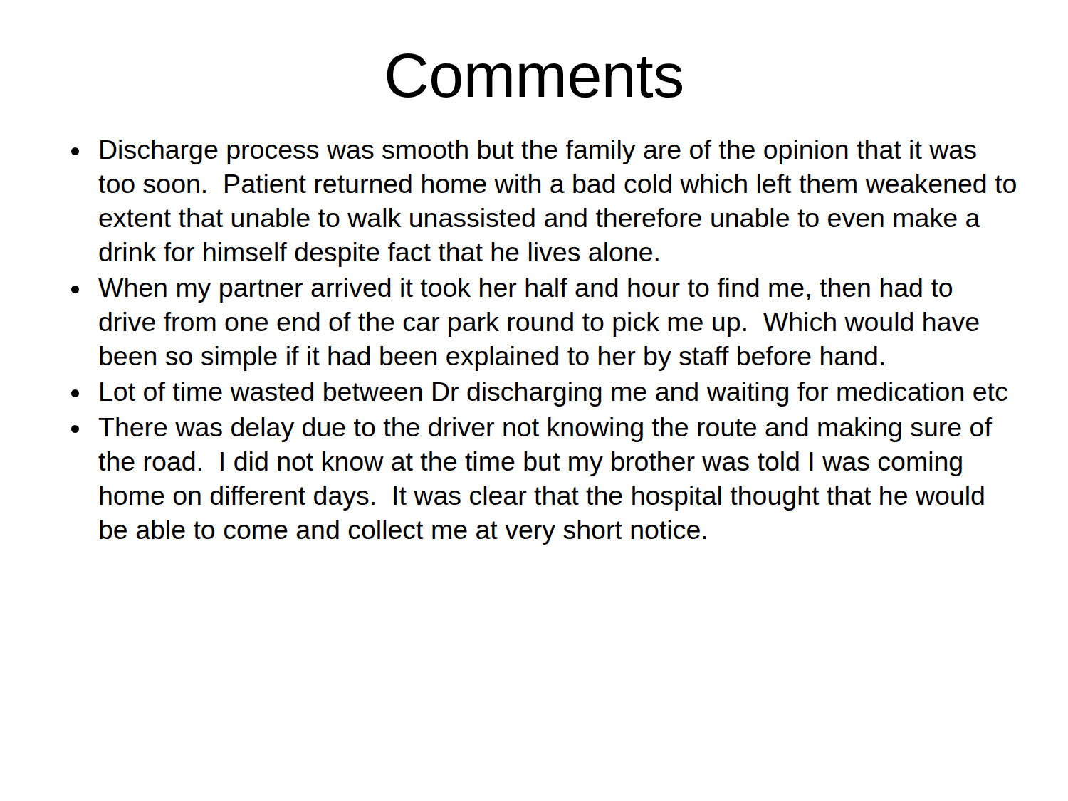Comments
Discharge process was smooth but the family are of the opinion that it was too soon. Patient returned home with a bad cold which left them weakened to extent that unable to walk unassisted and therefore unable to even make a drink for himself despite fact that he lives alone.
When my partner arrived it took her half and hour to find me, then had to drive from one end of the car park round to pick me up. Which would have been so simple if it had been explained to her by staff before hand.
Lot of time wasted between Dr discharging me and waiting for medication etc
There was delay due to the driver not knowing the route and making sure of the road. I did not know at the time but my brother was told I was coming home on different days. It was clear that the hospital thought that he would be able to come and collect me at very short notice.